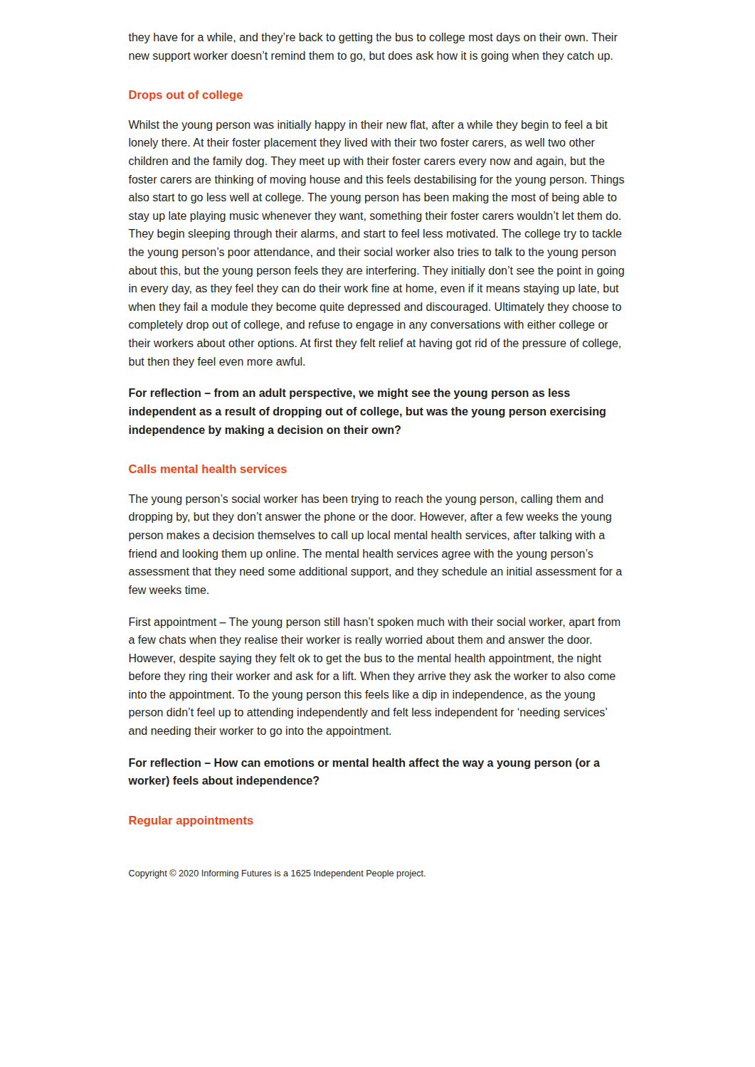they have for a while, and they’re back to getting the bus to college most days on their own. Their new support worker doesn’t remind them to go, but does ask how it is going when they catch up.
Drops out of college
Whilst the young person was initially happy in their new flat, after a while they begin to feel a bit lonely there. At their foster placement they lived with their two foster carers, as well two other children and the family dog. They meet up with their foster carers every now and again, but the foster carers are thinking of moving house and this feels destabilising for the young person. Things also start to go less well at college. The young person has been making the most of being able to stay up late playing music whenever they want, something their foster carers wouldn’t let them do. They begin sleeping through their alarms, and start to feel less motivated. The college try to tackle the young person’s poor attendance, and their social worker also tries to talk to the young person about this, but the young person feels they are interfering. They initially don’t see the point in going in every day, as they feel they can do their work fine at home, even if it means staying up late, but when they fail a module they become quite depressed and discouraged. Ultimately they choose to completely drop out of college, and refuse to engage in any conversations with either college or their workers about other options. At first they felt relief at having got rid of the pressure of college, but then they feel even more awful.
For reflection – from an adult perspective, we might see the young person as less independent as a result of dropping out of college, but was the young person exercising independence by making a decision on their own?
Calls mental health services
The young person’s social worker has been trying to reach the young person, calling them and dropping by, but they don’t answer the phone or the door. However, after a few weeks the young person makes a decision themselves to call up local mental health services, after talking with a friend and looking them up online. The mental health services agree with the young person’s assessment that they need some additional support, and they schedule an initial assessment for a few weeks time.
First appointment – The young person still hasn’t spoken much with their social worker, apart from a few chats when they realise their worker is really worried about them and answer the door. However, despite saying they felt ok to get the bus to the mental health appointment, the night before they ring their worker and ask for a lift. When they arrive they ask the worker to also come into the appointment. To the young person this feels like a dip in independence, as the young person didn’t feel up to attending independently and felt less independent for ‘needing services’ and needing their worker to go into the appointment.
For reflection – How can emotions or mental health affect the way a young person (or a worker) feels about independence?
Regular appointments
Copyright © 2020 Informing Futures is a 1625 Independent People project.